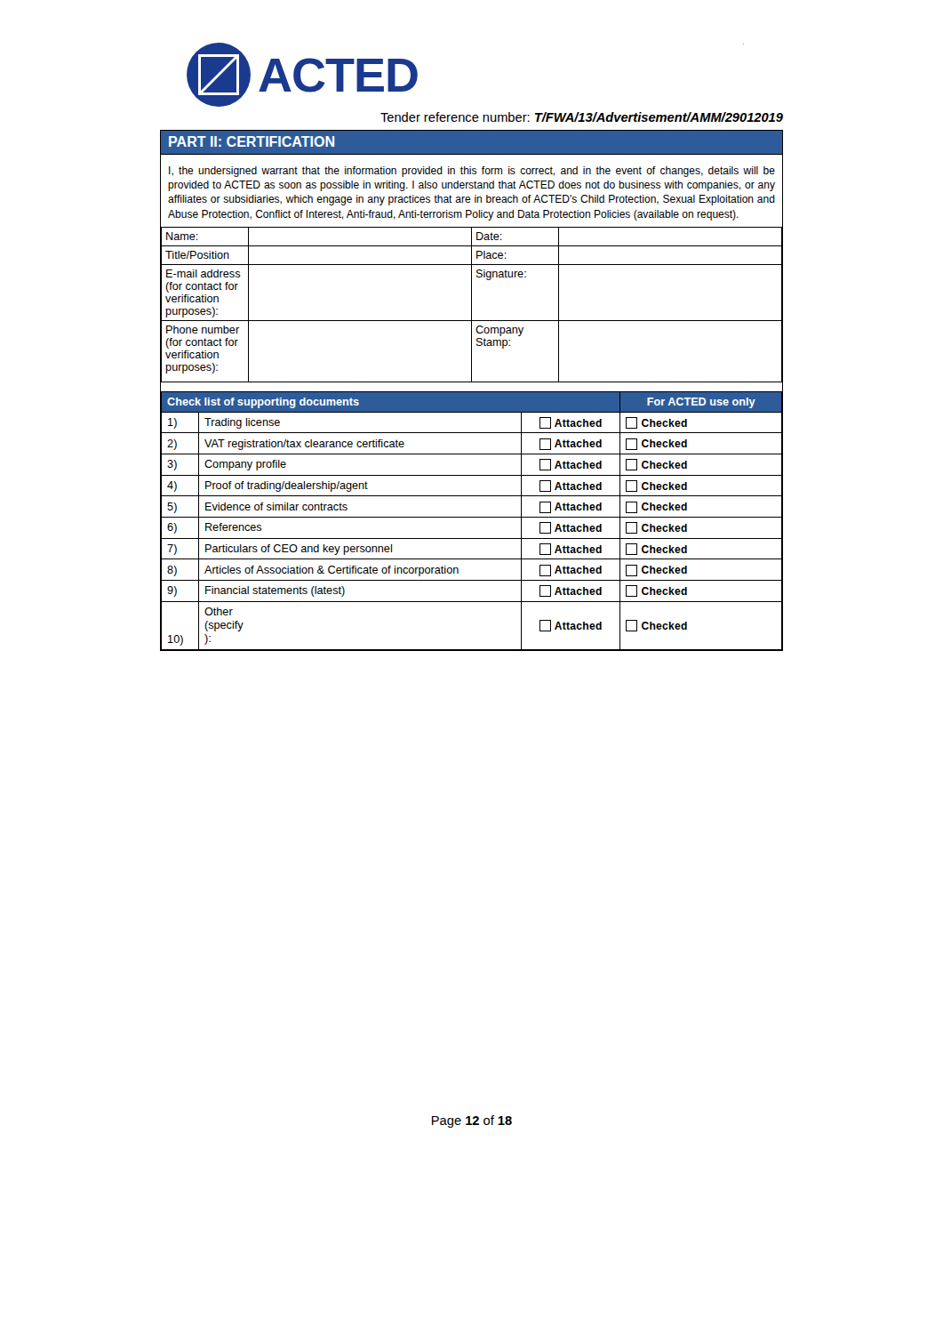.
ACTED
Tender reference number: T/FWA/13/Advertisement/AMM/29012019
PART II: CERTIFICATION
I, the undersigned warrant that the information provided in this form is correct, and in the event of changes, details will be provided to ACTED as soon as possible in writing. I also understand that ACTED does not do business with companies, or any affiliates or subsidiaries, which engage in any practices that are in breach of ACTED's Child Protection, Sexual Exploitation and Abuse Protection, Conflict of Interest, Anti-fraud, Anti-terrorism Policy and Data Protection Policies (available on request).
| Name: | | Date: | |
| Title/Position | | Place: | |
| E-mail address (for contact for verification purposes): | | Signature: | |
| Phone number (for contact for verification purposes): | | Company Stamp: | |
| Check list of supporting documents | For ACTED use only |
| 1) | Trading license | Attached | Checked |
| 2) | VAT registration/tax clearance certificate | Attached | Checked |
| 3) | Company profile | Attached | Checked |
| 4) | Proof of trading/dealership/agent | Attached | Checked |
| 5) | Evidence of similar contracts | Attached | Checked |
| 6) | References | Attached | Checked |
| 7) | Particulars of CEO and key personnel | Attached | Checked |
| 8) | Articles of Association & Certificate of incorporation | Attached | Checked |
| 9) | Financial statements (latest) | Attached | Checked |
| 10) | Other (specify ): | Attached | Checked |
Page 12 of 18